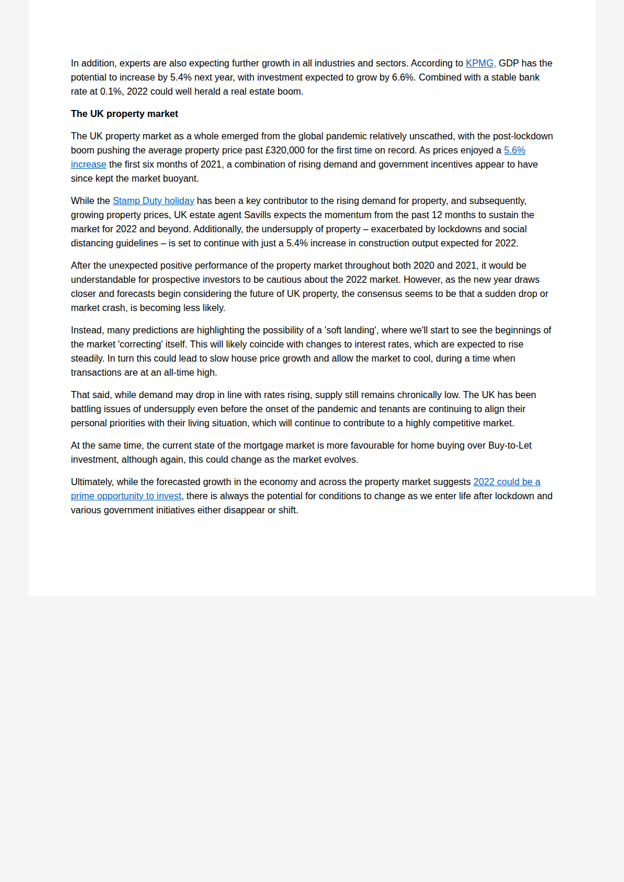In addition, experts are also expecting further growth in all industries and sectors. According to KPMG, GDP has the potential to increase by 5.4% next year, with investment expected to grow by 6.6%. Combined with a stable bank rate at 0.1%, 2022 could well herald a real estate boom.
The UK property market
The UK property market as a whole emerged from the global pandemic relatively unscathed, with the post-lockdown boom pushing the average property price past £320,000 for the first time on record. As prices enjoyed a 5.6% increase the first six months of 2021, a combination of rising demand and government incentives appear to have since kept the market buoyant.
While the Stamp Duty holiday has been a key contributor to the rising demand for property, and subsequently, growing property prices, UK estate agent Savills expects the momentum from the past 12 months to sustain the market for 2022 and beyond. Additionally, the undersupply of property – exacerbated by lockdowns and social distancing guidelines – is set to continue with just a 5.4% increase in construction output expected for 2022.
After the unexpected positive performance of the property market throughout both 2020 and 2021, it would be understandable for prospective investors to be cautious about the 2022 market. However, as the new year draws closer and forecasts begin considering the future of UK property, the consensus seems to be that a sudden drop or market crash, is becoming less likely.
Instead, many predictions are highlighting the possibility of a 'soft landing', where we'll start to see the beginnings of the market 'correcting' itself. This will likely coincide with changes to interest rates, which are expected to rise steadily. In turn this could lead to slow house price growth and allow the market to cool, during a time when transactions are at an all-time high.
That said, while demand may drop in line with rates rising, supply still remains chronically low. The UK has been battling issues of undersupply even before the onset of the pandemic and tenants are continuing to align their personal priorities with their living situation, which will continue to contribute to a highly competitive market.
At the same time, the current state of the mortgage market is more favourable for home buying over Buy-to-Let investment, although again, this could change as the market evolves.
Ultimately, while the forecasted growth in the economy and across the property market suggests 2022 could be a prime opportunity to invest, there is always the potential for conditions to change as we enter life after lockdown and various government initiatives either disappear or shift.